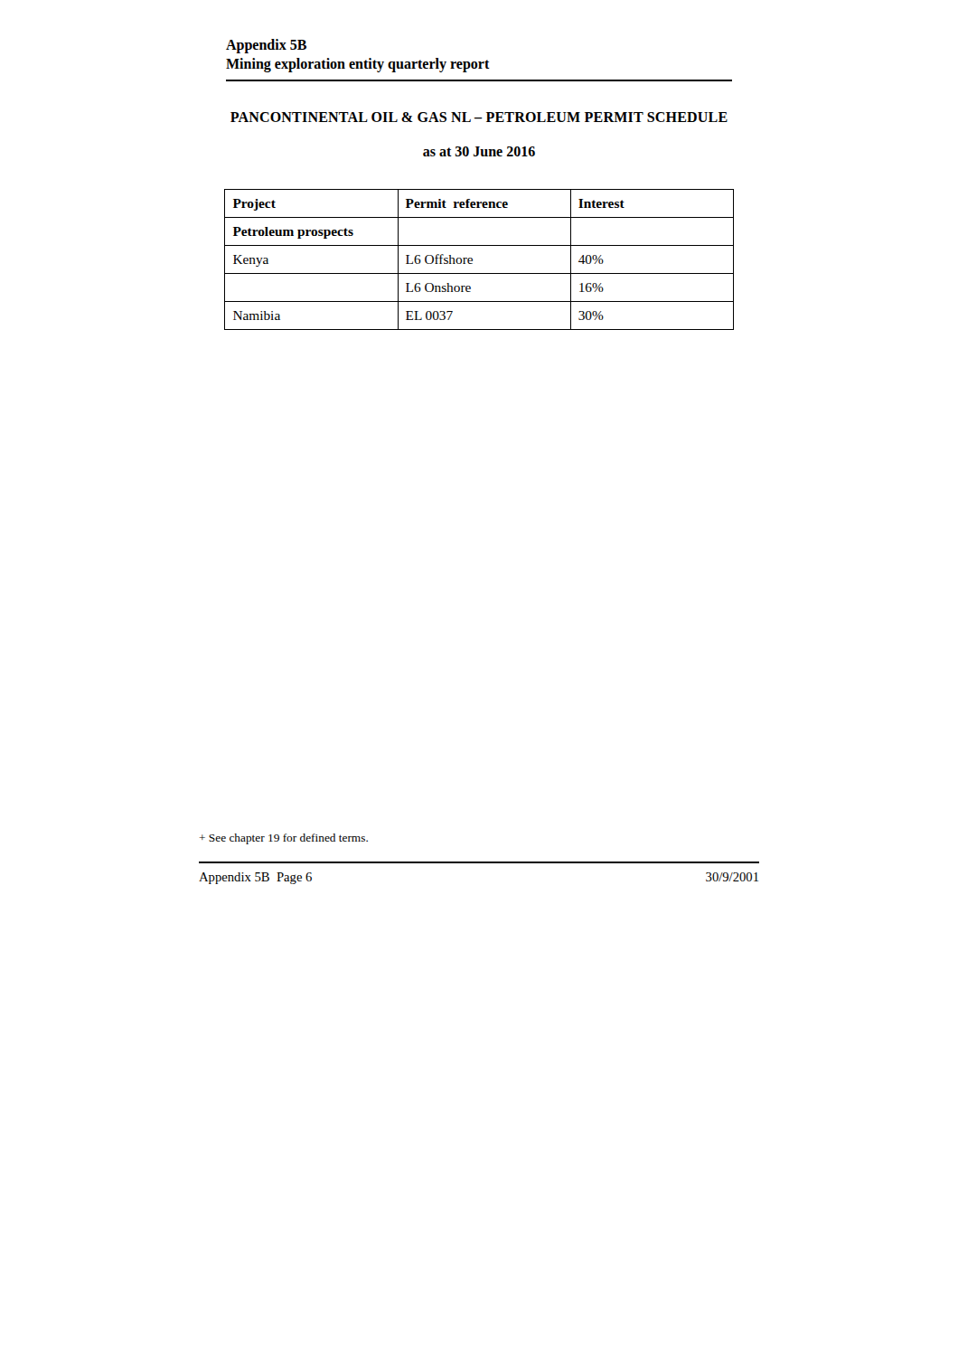Appendix 5B
Mining exploration entity quarterly report
PANCONTINENTAL OIL & GAS NL – PETROLEUM PERMIT SCHEDULE
as at 30 June 2016
| Project | Permit reference | Interest |
| --- | --- | --- |
| Petroleum prospects | | |
| Kenya | L6 Offshore | 40% |
| | L6 Onshore | 16% |
| Namibia | EL 0037 | 30% |
+ See chapter 19 for defined terms.
Appendix 5B Page 6 30/9/2001